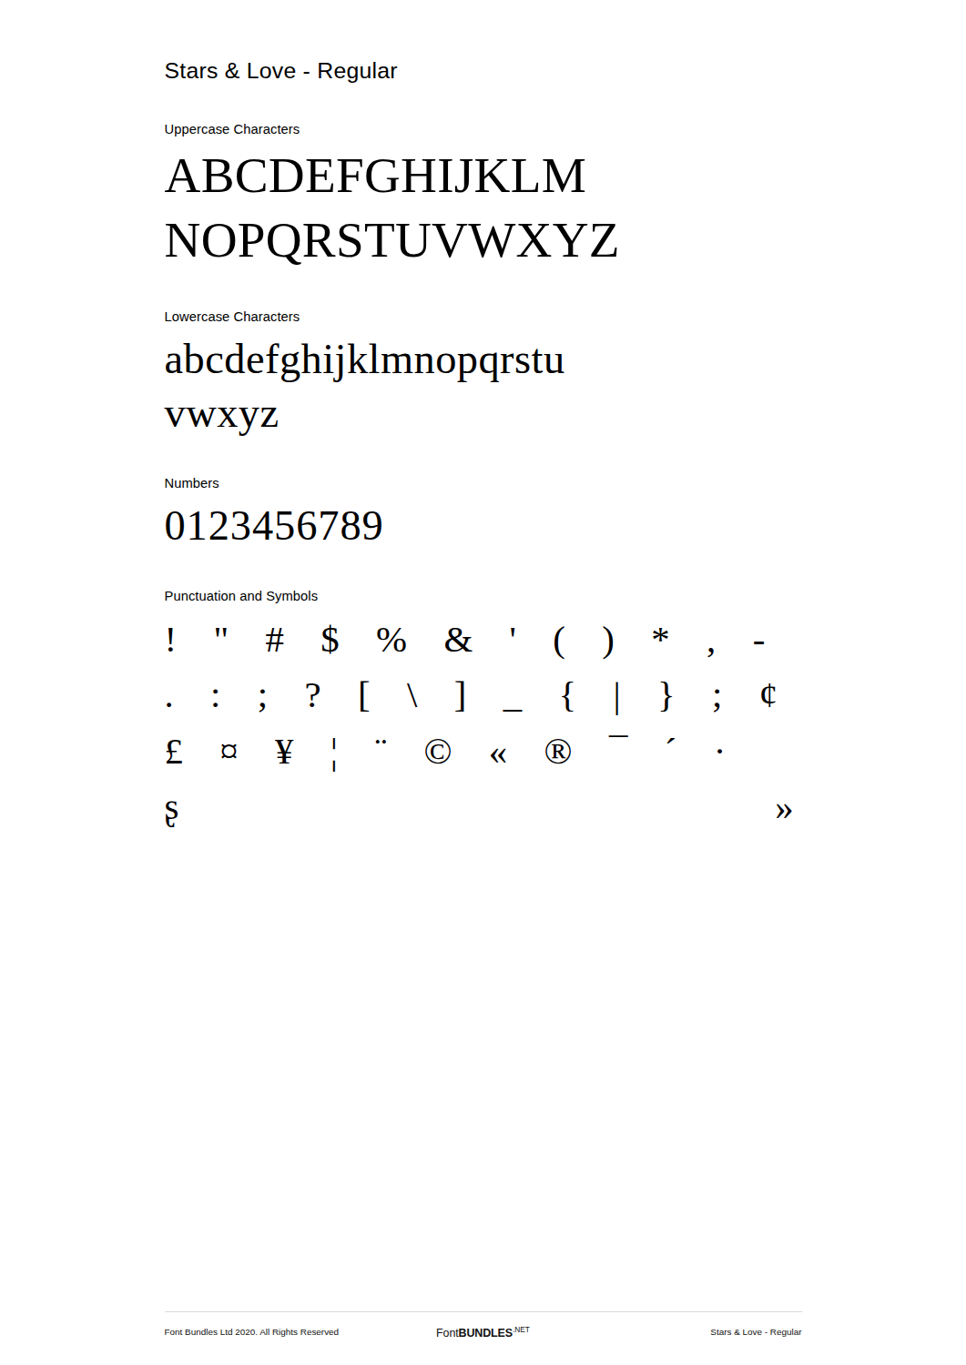Stars & Love - Regular
Uppercase Characters
ABCDEFGHIJKLM
NOPQRSTUVWXYZ
Lowercase Characters
abcdefghijklmnopqrstu
vwxyz
Numbers
0123456789
Punctuation and Symbols
! " # $ % & ' ( ) * , - . : ; ? [ \ ] _ { | } ; ¢ £ ¤ ¥ ¦ ¨ © « ® ¯ ´ · ʂ»
Font Bundles Ltd 2020. All Rights Reserved
FontBUNDLES.NET
Stars & Love - Regular